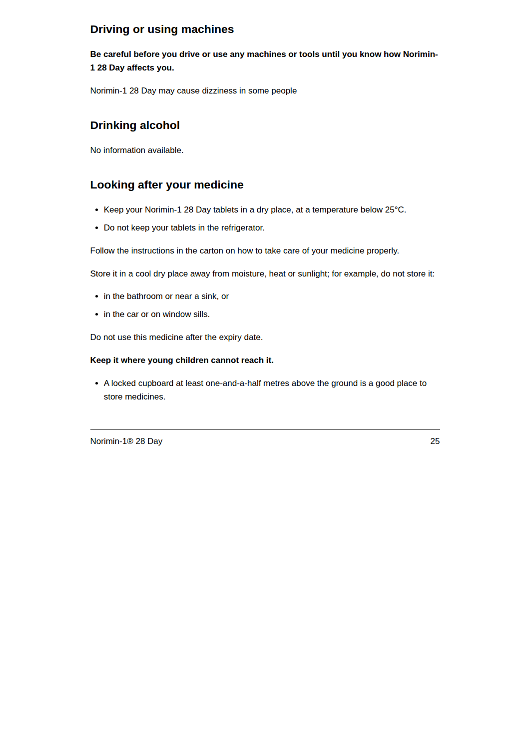Driving or using machines
Be careful before you drive or use any machines or tools until you know how Norimin-1 28 Day affects you.
Norimin-1 28 Day may cause dizziness in some people
Drinking alcohol
No information available.
Looking after your medicine
Keep your Norimin-1 28 Day tablets in a dry place, at a temperature below 25°C.
Do not keep your tablets in the refrigerator.
Follow the instructions in the carton on how to take care of your medicine properly.
Store it in a cool dry place away from moisture, heat or sunlight; for example, do not store it:
in the bathroom or near a sink, or
in the car or on window sills.
Do not use this medicine after the expiry date.
Keep it where young children cannot reach it.
A locked cupboard at least one-and-a-half metres above the ground is a good place to store medicines.
Norimin-1® 28 Day 25